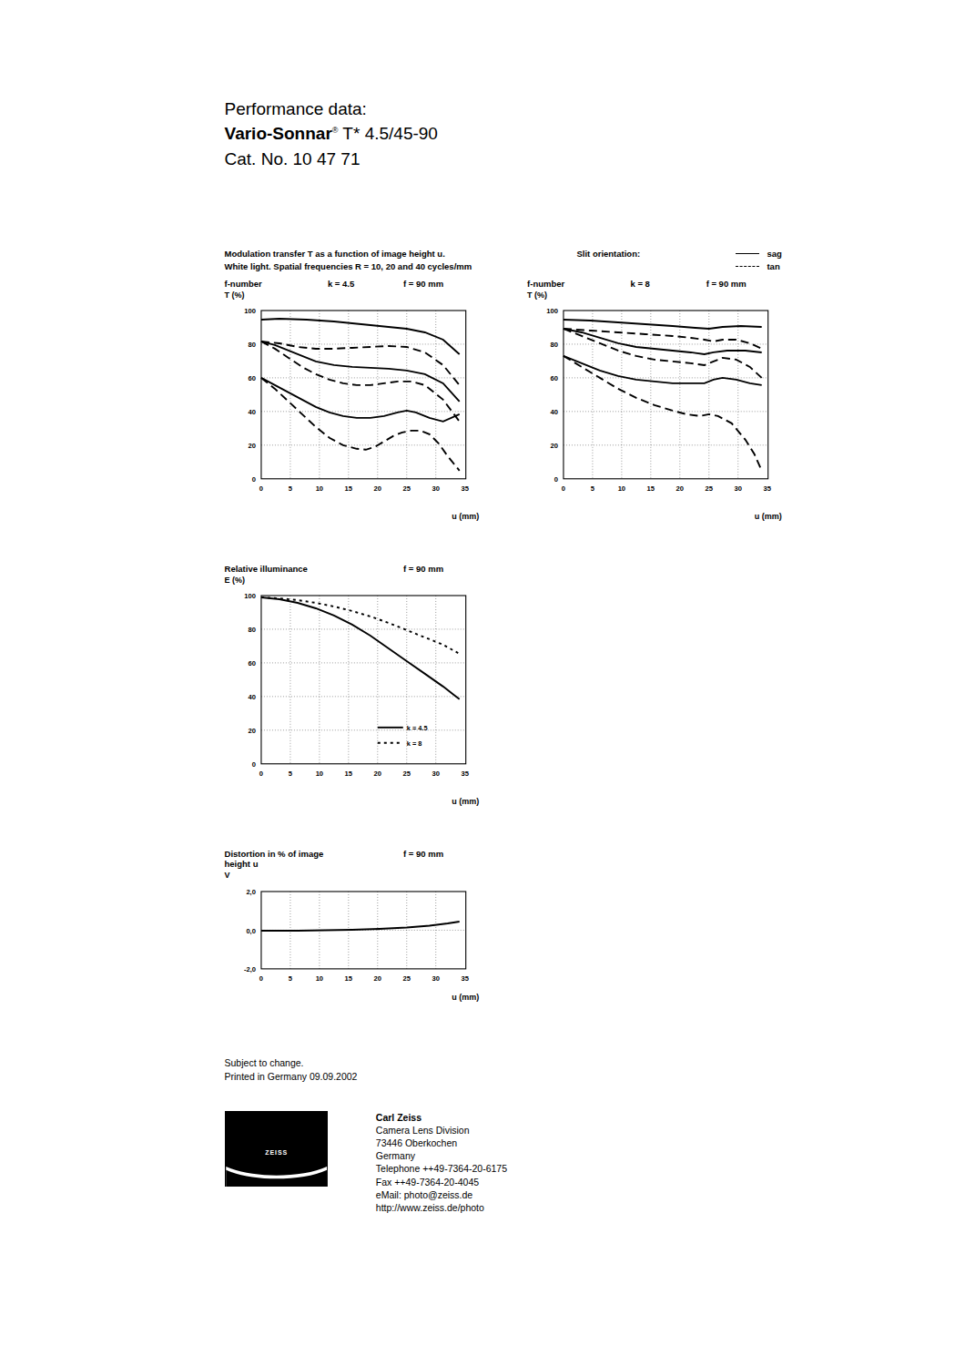Performance data:
Vario-Sonnar® T* 4.5/45-90
Cat. No. 10 47 71
Modulation transfer T as a function of image height u.
White light. Spatial frequencies R = 10, 20 and 40 cycles/mm
Slit orientation:
sag
tan
f-number k = 4.5 f = 90 mm
T (%)
100 80 60 40 20 0 0 5 10 15 20 25 30 35
u (mm)
f-number k = 8 f = 90 mm
T (%)
100 80 60 40 20 0 0 5 10 15 20 25 30 35
u (mm)
Relative illuminance f = 90 mm
E (%)
100 80 60 40 20 0 0 5 10 15 20 25 30 35 k = 4.5 k = 8
u (mm)
Distortion in % of image height u f = 90 mm
V
2,0 0,0 -2,0 0 5 10 15 20 25 30 35
u (mm)
Subject to change.
Printed in Germany 09.09.2002
ZEISS
Carl Zeiss
Camera Lens Division
73446 Oberkochen
Germany
Telephone ++49-7364-20-6175
Fax ++49-7364-20-4045
eMail: photo@zeiss.de
http://www.zeiss.de/photo